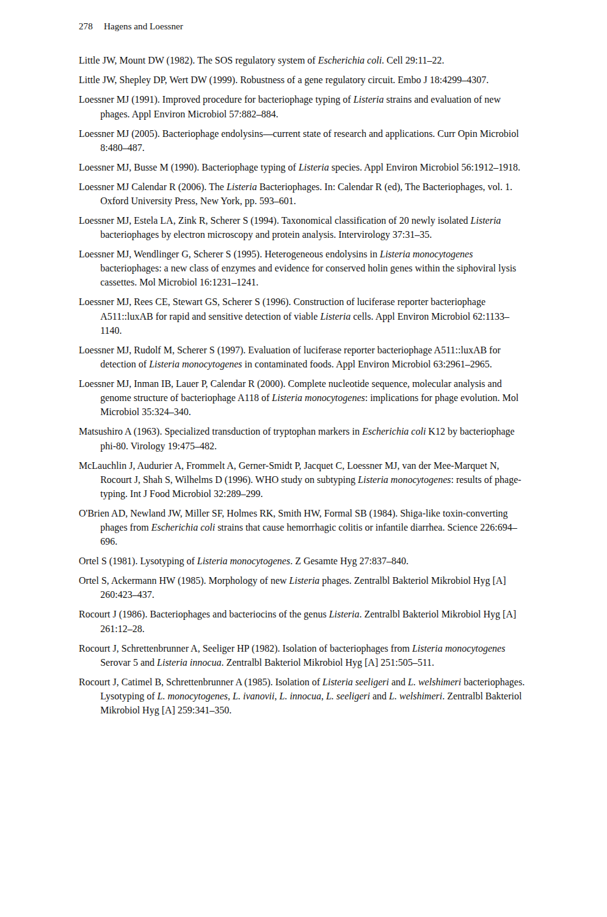278 Hagens and Loessner
Little JW, Mount DW (1982). The SOS regulatory system of Escherichia coli. Cell 29:11–22.
Little JW, Shepley DP, Wert DW (1999). Robustness of a gene regulatory circuit. Embo J 18:4299–4307.
Loessner MJ (1991). Improved procedure for bacteriophage typing of Listeria strains and evaluation of new phages. Appl Environ Microbiol 57:882–884.
Loessner MJ (2005). Bacteriophage endolysins—current state of research and applications. Curr Opin Microbiol 8:480–487.
Loessner MJ, Busse M (1990). Bacteriophage typing of Listeria species. Appl Environ Microbiol 56:1912–1918.
Loessner MJ Calendar R (2006). The Listeria Bacteriophages. In: Calendar R (ed), The Bacteriophages, vol. 1. Oxford University Press, New York, pp. 593–601.
Loessner MJ, Estela LA, Zink R, Scherer S (1994). Taxonomical classification of 20 newly isolated Listeria bacteriophages by electron microscopy and protein analysis. Intervirology 37:31–35.
Loessner MJ, Wendlinger G, Scherer S (1995). Heterogeneous endolysins in Listeria monocytogenes bacteriophages: a new class of enzymes and evidence for conserved holin genes within the siphoviral lysis cassettes. Mol Microbiol 16:1231–1241.
Loessner MJ, Rees CE, Stewart GS, Scherer S (1996). Construction of luciferase reporter bacteriophage A511::luxAB for rapid and sensitive detection of viable Listeria cells. Appl Environ Microbiol 62:1133–1140.
Loessner MJ, Rudolf M, Scherer S (1997). Evaluation of luciferase reporter bacteriophage A511::luxAB for detection of Listeria monocytogenes in contaminated foods. Appl Environ Microbiol 63:2961–2965.
Loessner MJ, Inman IB, Lauer P, Calendar R (2000). Complete nucleotide sequence, molecular analysis and genome structure of bacteriophage A118 of Listeria monocytogenes: implications for phage evolution. Mol Microbiol 35:324–340.
Matsushiro A (1963). Specialized transduction of tryptophan markers in Escherichia coli K12 by bacteriophage phi-80. Virology 19:475–482.
McLauchlin J, Audurier A, Frommelt A, Gerner-Smidt P, Jacquet C, Loessner MJ, van der Mee-Marquet N, Rocourt J, Shah S, Wilhelms D (1996). WHO study on subtyping Listeria monocytogenes: results of phage-typing. Int J Food Microbiol 32:289–299.
O'Brien AD, Newland JW, Miller SF, Holmes RK, Smith HW, Formal SB (1984). Shiga-like toxin-converting phages from Escherichia coli strains that cause hemorrhagic colitis or infantile diarrhea. Science 226:694–696.
Ortel S (1981). Lysotyping of Listeria monocytogenes. Z Gesamte Hyg 27:837–840.
Ortel S, Ackermann HW (1985). Morphology of new Listeria phages. Zentralbl Bakteriol Mikrobiol Hyg [A] 260:423–437.
Rocourt J (1986). Bacteriophages and bacteriocins of the genus Listeria. Zentralbl Bakteriol Mikrobiol Hyg [A] 261:12–28.
Rocourt J, Schrettenbrunner A, Seeliger HP (1982). Isolation of bacteriophages from Listeria monocytogenes Serovar 5 and Listeria innocua. Zentralbl Bakteriol Mikrobiol Hyg [A] 251:505–511.
Rocourt J, Catimel B, Schrettenbrunner A (1985). Isolation of Listeria seeligeri and L. welshimeri bacteriophages. Lysotyping of L. monocytogenes, L. ivanovii, L. innocua, L. seeligeri and L. welshimeri. Zentralbl Bakteriol Mikrobiol Hyg [A] 259:341–350.